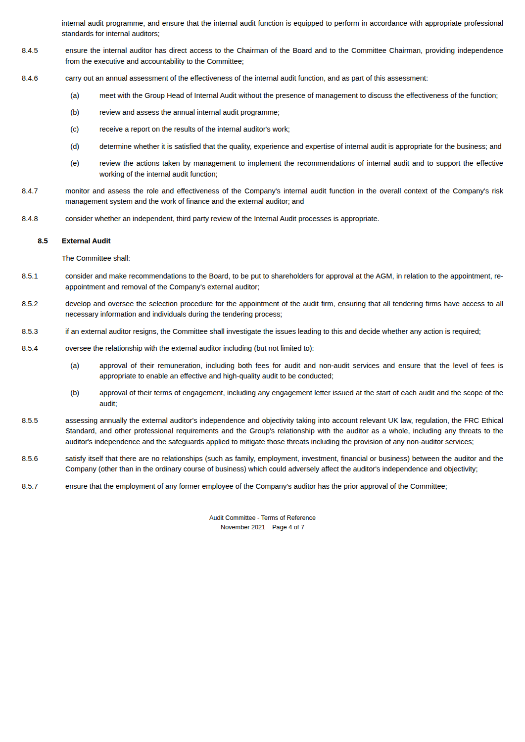internal audit programme, and ensure that the internal audit function is equipped to perform in accordance with appropriate professional standards for internal auditors;
8.4.5
ensure the internal auditor has direct access to the Chairman of the Board and to the Committee Chairman, providing independence from the executive and accountability to the Committee;
8.4.6
carry out an annual assessment of the effectiveness of the internal audit function, and as part of this assessment:
(a)
meet with the Group Head of Internal Audit without the presence of management to discuss the effectiveness of the function;
(b)
review and assess the annual internal audit programme;
(c)
receive a report on the results of the internal auditor's work;
(d)
determine whether it is satisfied that the quality, experience and expertise of internal audit is appropriate for the business; and
(e)
review the actions taken by management to implement the recommendations of internal audit and to support the effective working of the internal audit function;
8.4.7
monitor and assess the role and effectiveness of the Company's internal audit function in the overall context of the Company's risk management system and the work of finance and the external auditor; and
8.4.8
consider whether an independent, third party review of the Internal Audit processes is appropriate.
8.5 External Audit
The Committee shall:
8.5.1
consider and make recommendations to the Board, to be put to shareholders for approval at the AGM, in relation to the appointment, re-appointment and removal of the Company's external auditor;
8.5.2
develop and oversee the selection procedure for the appointment of the audit firm, ensuring that all tendering firms have access to all necessary information and individuals during the tendering process;
8.5.3
if an external auditor resigns, the Committee shall investigate the issues leading to this and decide whether any action is required;
8.5.4
oversee the relationship with the external auditor including (but not limited to):
(a)
approval of their remuneration, including both fees for audit and non-audit services and ensure that the level of fees is appropriate to enable an effective and high-quality audit to be conducted;
(b)
approval of their terms of engagement, including any engagement letter issued at the start of each audit and the scope of the audit;
8.5.5
assessing annually the external auditor's independence and objectivity taking into account relevant UK law, regulation, the FRC Ethical Standard, and other professional requirements and the Group's relationship with the auditor as a whole, including any threats to the auditor's independence and the safeguards applied to mitigate those threats including the provision of any non-auditor services;
8.5.6
satisfy itself that there are no relationships (such as family, employment, investment, financial or business) between the auditor and the Company (other than in the ordinary course of business) which could adversely affect the auditor's independence and objectivity;
8.5.7
ensure that the employment of any former employee of the Company's auditor has the prior approval of the Committee;
Audit Committee - Terms of Reference
November 2021 Page 4 of 7